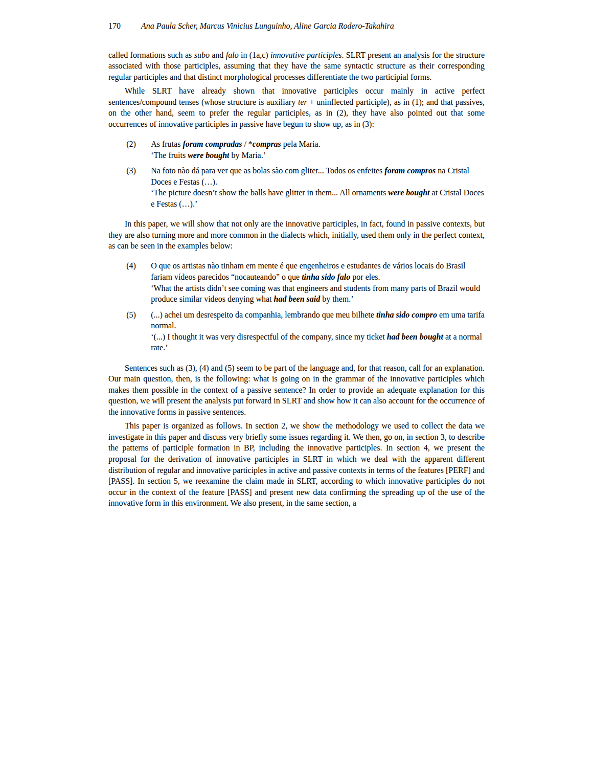170 Ana Paula Scher, Marcus Vinicius Lunguinho, Aline Garcia Rodero-Takahira
called formations such as subo and falo in (1a,c) innovative participles. SLRT present an analysis for the structure associated with those participles, assuming that they have the same syntactic structure as their corresponding regular participles and that distinct morphological processes differentiate the two participial forms.
While SLRT have already shown that innovative participles occur mainly in active perfect sentences/compound tenses (whose structure is auxiliary ter + uninflected participle), as in (1); and that passives, on the other hand, seem to prefer the regular participles, as in (2), they have also pointed out that some occurrences of innovative participles in passive have begun to show up, as in (3):
(2) As frutas foram compradas / *compras pela Maria. ‘The fruits were bought by Maria.’
(3) Na foto não dá para ver que as bolas são com gliter... Todos os enfeites foram compros na Cristal Doces e Festas (…). ‘The picture doesn’t show the balls have glitter in them... All ornaments were bought at Cristal Doces e Festas (…).’
In this paper, we will show that not only are the innovative participles, in fact, found in passive contexts, but they are also turning more and more common in the dialects which, initially, used them only in the perfect context, as can be seen in the examples below:
(4) O que os artistas não tinham em mente é que engenheiros e estudantes de vários locais do Brasil fariam vídeos parecidos “nocauteando” o que tinha sido falo por eles. ‘What the artists didn’t see coming was that engineers and students from many parts of Brazil would produce similar videos denying what had been said by them.’
(5) (...) achei um desrespeito da companhia, lembrando que meu bilhete tinha sido compro em uma tarifa normal. ‘(...) I thought it was very disrespectful of the company, since my ticket had been bought at a normal rate.’
Sentences such as (3), (4) and (5) seem to be part of the language and, for that reason, call for an explanation. Our main question, then, is the following: what is going on in the grammar of the innovative participles which makes them possible in the context of a passive sentence? In order to provide an adequate explanation for this question, we will present the analysis put forward in SLRT and show how it can also account for the occurrence of the innovative forms in passive sentences.
This paper is organized as follows. In section 2, we show the methodology we used to collect the data we investigate in this paper and discuss very briefly some issues regarding it. We then, go on, in section 3, to describe the patterns of participle formation in BP, including the innovative participles. In section 4, we present the proposal for the derivation of innovative participles in SLRT in which we deal with the apparent different distribution of regular and innovative participles in active and passive contexts in terms of the features [PERF] and [PASS]. In section 5, we reexamine the claim made in SLRT, according to which innovative participles do not occur in the context of the feature [PASS] and present new data confirming the spreading up of the use of the innovative form in this environment. We also present, in the same section, a